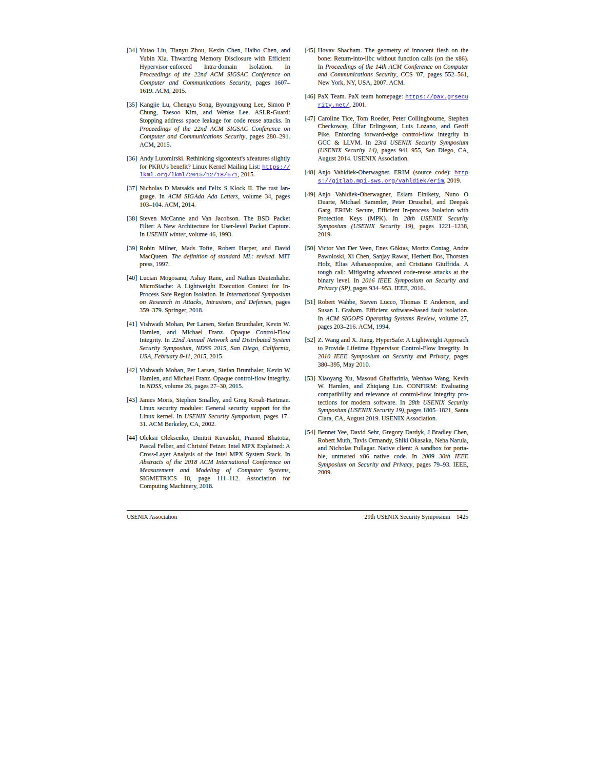[34]
Yutao Liu, Tianyu Zhou, Kexin Chen, Haibo Chen, and Yubin Xia. Thwarting Memory Disclosure with Efficient Hypervisor-enforced Intra-domain Isolation. In Proceedings of the 22nd ACM SIGSAC Conference on Computer and Communications Security, pages 1607–1619. ACM, 2015.
[35]
Kangjie Lu, Chengyu Song, Byoungyoung Lee, Simon P Chung, Taesoo Kim, and Wenke Lee. ASLR-Guard: Stopping address space leakage for code reuse attacks. In Proceedings of the 22nd ACM SIGSAC Conference on Computer and Communications Security, pages 280–291. ACM, 2015.
[36]
Andy Lutomirski. Rethinking sigcontext's xfeatures slightly for PKRU's benefit? Linux Kernel Mailing List: https://lkml.org/lkml/2015/12/18/571, 2015.
[37]
Nicholas D Matsakis and Felix S Klock II. The rust language. In ACM SIGAda Ada Letters, volume 34, pages 103–104. ACM, 2014.
[38]
Steven McCanne and Van Jacobson. The BSD Packet Filter: A New Architecture for User-level Packet Capture. In USENIX winter, volume 46, 1993.
[39]
Robin Milner, Mads Tofte, Robert Harper, and David MacQueen. The definition of standard ML: revised. MIT press, 1997.
[40]
Lucian Mogosanu, Ashay Rane, and Nathan Dautenhahn. MicroStache: A Lightweight Execution Context for In-Process Safe Region Isolation. In International Symposium on Research in Attacks, Intrusions, and Defenses, pages 359–379. Springer, 2018.
[41]
Vishwath Mohan, Per Larsen, Stefan Brunthaler, Kevin W. Hamlen, and Michael Franz. Opaque Control-Flow Integrity. In 22nd Annual Network and Distributed System Security Symposium, NDSS 2015, San Diego, California, USA, February 8-11, 2015, 2015.
[42]
Vishwath Mohan, Per Larsen, Stefan Brunthaler, Kevin W Hamlen, and Michael Franz. Opaque control-flow integrity. In NDSS, volume 26, pages 27–30, 2015.
[43]
James Moris, Stephen Smalley, and Greg Kroah-Hartman. Linux security modules: General security support for the Linux kernel. In USENIX Security Symposium, pages 17–31. ACM Berkeley, CA, 2002.
[44]
Oleksii Oleksenko, Dmitrii Kuvaiskii, Pramod Bhatotia, Pascal Felber, and Christof Fetzer. Intel MPX Explained: A Cross-Layer Analysis of the Intel MPX System Stack. In Abstracts of the 2018 ACM International Conference on Measurement and Modeling of Computer Systems, SIGMETRICS 18, page 111–112. Association for Computing Machinery, 2018.
[45]
Hovav Shacham. The geometry of innocent flesh on the bone: Return-into-libc without function calls (on the x86). In Proceedings of the 14th ACM Conference on Computer and Communications Security, CCS '07, pages 552–561, New York, NY, USA, 2007. ACM.
[46]
PaX Team. PaX team homepage: https://pax.grsecurity.net/, 2001.
[47]
Caroline Tice, Tom Roeder, Peter Collingbourne, Stephen Checkoway, Úlfar Erlingsson, Luis Lozano, and Geoff Pike. Enforcing forward-edge control-flow integrity in GCC & LLVM. In 23rd USENIX Security Symposium (USENIX Security 14), pages 941–955, San Diego, CA, August 2014. USENIX Association.
[48]
Anjo Vahldiek-Oberwagner. ERIM (source code): https://gitlab.mpi-sws.org/vahldiek/erim, 2019.
[49]
Anjo Vahldiek-Oberwagner, Eslam Elnikety, Nuno O Duarte, Michael Sammler, Peter Druschel, and Deepak Garg. ERIM: Secure, Efficient In-process Isolation with Protection Keys (MPK). In 28th USENIX Security Symposium (USENIX Security 19), pages 1221–1238, 2019.
[50]
Victor Van Der Veen, Enes Göktas, Moritz Contag, Andre Pawoloski, Xi Chen, Sanjay Rawat, Herbert Bos, Thorsten Holz, Elias Athanasopoulos, and Cristiano Giuffrida. A tough call: Mitigating advanced code-reuse attacks at the binary level. In 2016 IEEE Symposium on Security and Privacy (SP), pages 934–953. IEEE, 2016.
[51]
Robert Wahbe, Steven Lucco, Thomas E Anderson, and Susan L Graham. Efficient software-based fault isolation. In ACM SIGOPS Operating Systems Review, volume 27, pages 203–216. ACM, 1994.
[52]
Z. Wang and X. Jiang. HyperSafe: A Lightweight Approach to Provide Lifetime Hypervisor Control-Flow Integrity. In 2010 IEEE Symposium on Security and Privacy, pages 380–395, May 2010.
[53]
Xiaoyang Xu, Masoud Ghaffarinia, Wenhao Wang, Kevin W. Hamlen, and Zhiqiang Lin. CONFIRM: Evaluating compatibility and relevance of control-flow integrity protections for modern software. In 28th USENIX Security Symposium (USENIX Security 19), pages 1805–1821, Santa Clara, CA, August 2019. USENIX Association.
[54]
Bennet Yee, David Sehr, Gregory Dardyk, J Bradley Chen, Robert Muth, Tavis Ormandy, Shiki Okasaka, Neha Narula, and Nicholas Fullagar. Native client: A sandbox for portable, untrusted x86 native code. In 2009 30th IEEE Symposium on Security and Privacy, pages 79–93. IEEE, 2009.
USENIX Association
29th USENIX Security Symposium 1425